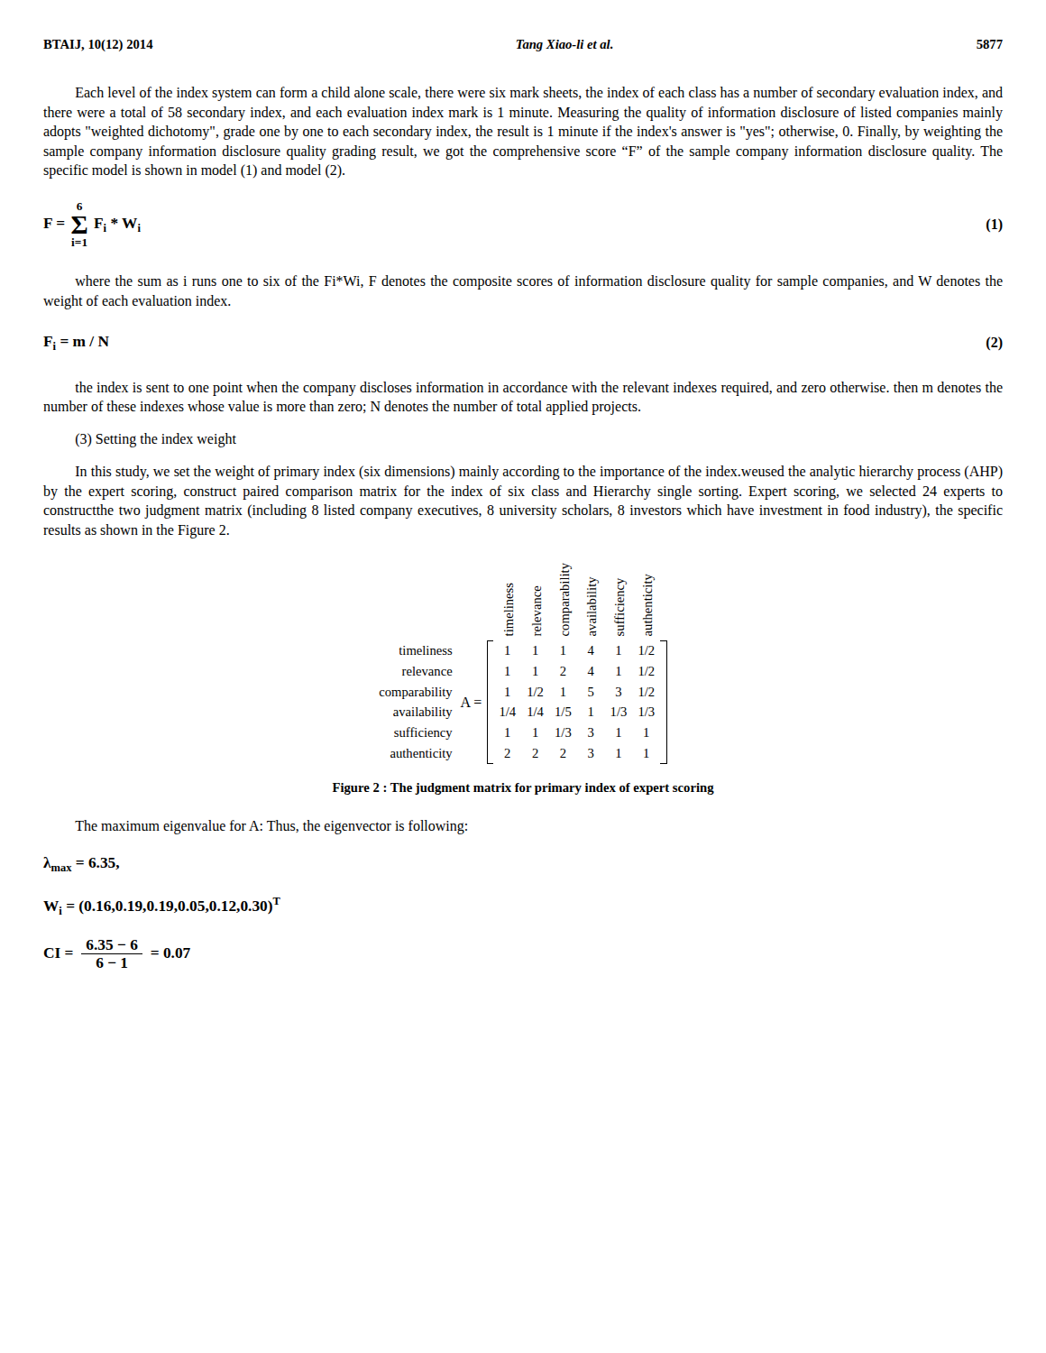BTAIJ, 10(12) 2014 Tang Xiao-li et al. 5877
Each level of the index system can form a child alone scale, there were six mark sheets, the index of each class has a number of secondary evaluation index, and there were a total of 58 secondary index, and each evaluation index mark is 1 minute. Measuring the quality of information disclosure of listed companies mainly adopts "weighted dichotomy", grade one by one to each secondary index, the result is 1 minute if the index's answer is "yes"; otherwise, 0. Finally, by weighting the sample company information disclosure quality grading result, we got the comprehensive score “F” of the sample company information disclosure quality. The specific model is shown in model (1) and model (2).
F = 6 Σ i=1 Fi * Wi (1)
where the sum as i runs one to six of the Fi*Wi, F denotes the composite scores of information disclosure quality for sample companies, and W denotes the weight of each evaluation index.
Fi = m / N (2)
the index is sent to one point when the company discloses information in accordance with the relevant indexes required, and zero otherwise. then m denotes the number of these indexes whose value is more than zero; N denotes the number of total applied projects.
(3) Setting the index weight
In this study, we set the weight of primary index (six dimensions) mainly according to the importance of the index.weused the analytic hierarchy process (AHP) by the expert scoring, construct paired comparison matrix for the index of six class and Hierarchy single sorting. Expert scoring, we selected 24 experts to constructthe two judgment matrix (including 8 listed company executives, 8 university scholars, 8 investors which have investment in food industry), the specific results as shown in the Figure 2.
timeliness relevance comparability availability sufficiency authenticity
timeliness
relevance
comparability
availability
sufficiency
authenticity
A =
| 1 | 1 | 1 | 4 | 1 | 1/2 |
| 1 | 1 | 2 | 4 | 1 | 1/2 |
| 1 | 1/2 | 1 | 5 | 3 | 1/2 |
| 1/4 | 1/4 | 1/5 | 1 | 1/3 | 1/3 |
| 1 | 1 | 1/3 | 3 | 1 | 1 |
| 2 | 2 | 2 | 3 | 1 | 1 |
Figure 2 : The judgment matrix for primary index of expert scoring
The maximum eigenvalue for A: Thus, the eigenvector is following:
λmax = 6.35,
Wi = (0.16,0.19,0.19,0.05,0.12,0.30)T
CI = 6.35 − 6 6 − 1 = 0.07